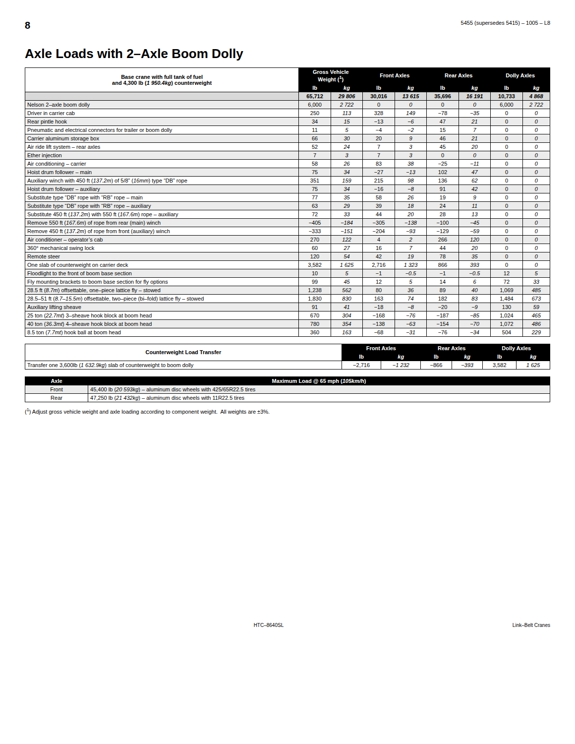8
5455 (supersedes 5415) – 1005 – L8
Axle Loads with 2–Axle Boom Dolly
| Base crane with full tank of fuel and 4,300 lb ( 1 950.4kg ) counterweight | Gross Vehicle Weight ( 1 ) | Front Axles | Rear Axles | Dolly Axles |
| --- | --- | --- | --- | --- |
| lb | kg | lb | kg | lb | kg | lb | kg |
| | 65,712 | 29 806 | 30,016 | 13 615 | 35,696 | 16 191 | 10,733 | 4 868 |
| Nelson 2–axle boom dolly | 6,000 | 2 722 | 0 | 0 | 0 | 0 | 6,000 | 2 722 |
| Driver in carrier cab | 250 | 113 | 328 | 149 | −78 | −35 | 0 | 0 |
| Rear pintle hook | 34 | 15 | −13 | −6 | 47 | 21 | 0 | 0 |
| Pneumatic and electrical connectors for trailer or boom dolly | 11 | 5 | −4 | −2 | 15 | 7 | 0 | 0 |
| Carrier aluminum storage box | 66 | 30 | 20 | 9 | 46 | 21 | 0 | 0 |
| Air ride lift system – rear axles | 52 | 24 | 7 | 3 | 45 | 20 | 0 | 0 |
| Ether injection | 7 | 3 | 7 | 3 | 0 | 0 | 0 | 0 |
| Air conditioning – carrier | 58 | 26 | 83 | 38 | −25 | −11 | 0 | 0 |
| Hoist drum follower – main | 75 | 34 | −27 | −13 | 102 | 47 | 0 | 0 |
| Auxiliary winch with 450 ft ( 137.2m ) of 5/8” ( 16mm ) type “DB” rope | 351 | 159 | 215 | 98 | 136 | 62 | 0 | 0 |
| Hoist drum follower – auxiliary | 75 | 34 | −16 | −8 | 91 | 42 | 0 | 0 |
| Substitute type “DB” rope with “RB” rope – main | 77 | 35 | 58 | 26 | 19 | 9 | 0 | 0 |
| Substitute type “DB” rope with “RB” rope – auxiliary | 63 | 29 | 39 | 18 | 24 | 11 | 0 | 0 |
| Substitute 450 ft ( 137.2m ) with 550 ft ( 167.6m ) rope – auxiliary | 72 | 33 | 44 | 20 | 28 | 13 | 0 | 0 |
| Remove 550 ft ( 167.6m ) of rope from rear (main) winch | −405 | −184 | −305 | −138 | −100 | −45 | 0 | 0 |
| Remove 450 ft ( 137.2m ) of rope from front (auxiliary) winch | −333 | −151 | −204 | −93 | −129 | −59 | 0 | 0 |
| Air conditioner – operator’s cab | 270 | 122 | 4 | 2 | 266 | 120 | 0 | 0 |
| 360° mechanical swing lock | 60 | 27 | 16 | 7 | 44 | 20 | 0 | 0 |
| Remote steer | 120 | 54 | 42 | 19 | 78 | 35 | 0 | 0 |
| One slab of counterweight on carrier deck | 3,582 | 1 625 | 2,716 | 1 323 | 866 | 393 | 0 | 0 |
| Floodlight to the front of boom base section | 10 | 5 | −1 | −0.5 | −1 | −0.5 | 12 | 5 |
| Fly mounting brackets to boom base section for fly options | 99 | 45 | 12 | 5 | 14 | 6 | 72 | 33 |
| 28.5 ft ( 8.7m ) offsettable, one–piece lattice fly – stowed | 1,238 | 562 | 80 | 36 | 89 | 40 | 1,069 | 485 |
| 28.5–51 ft ( 8.7–15.5m ) offsettable, two–piece (bi–fold) lattice fly – stowed | 1,830 | 830 | 163 | 74 | 182 | 83 | 1,484 | 673 |
| Auxiliary lifting sheave | 91 | 41 | −18 | −8 | −20 | −9 | 130 | 59 |
| 25 ton ( 22.7mt ) 3–sheave hook block at boom head | 670 | 304 | −168 | −76 | −187 | −85 | 1,024 | 465 |
| 40 ton ( 36.3mt ) 4–sheave hook block at boom head | 780 | 354 | −138 | −63 | −154 | −70 | 1,072 | 486 |
| 8.5 ton ( 7.7mt ) hook ball at boom head | 360 | 163 | −68 | −31 | −76 | −34 | 504 | 229 |
| Counterweight Load Transfer | Front Axles | Rear Axles | Dolly Axles |
| --- | --- | --- | --- |
| lb | kg | lb | kg | lb | kg |
| Transfer one 3,600lb ( 1 632.9kg ) slab of counterweight to boom dolly | −2,716 | −1 232 | −866 | −393 | 3,582 | 1 625 |
| Axle | Maximum Load @ 65 mph ( 105km/h ) |
| --- | --- |
| Front | 45,400 lb ( 20 593kg ) – aluminum disc wheels with 425/65R22.5 tires |
| Rear | 47,250 lb ( 21 432kg ) – aluminum disc wheels with 11R22.5 tires |
(1) Adjust gross vehicle weight and axle loading according to component weight. All weights are ±3%.
HTC–8640SL
Link–Belt Cranes